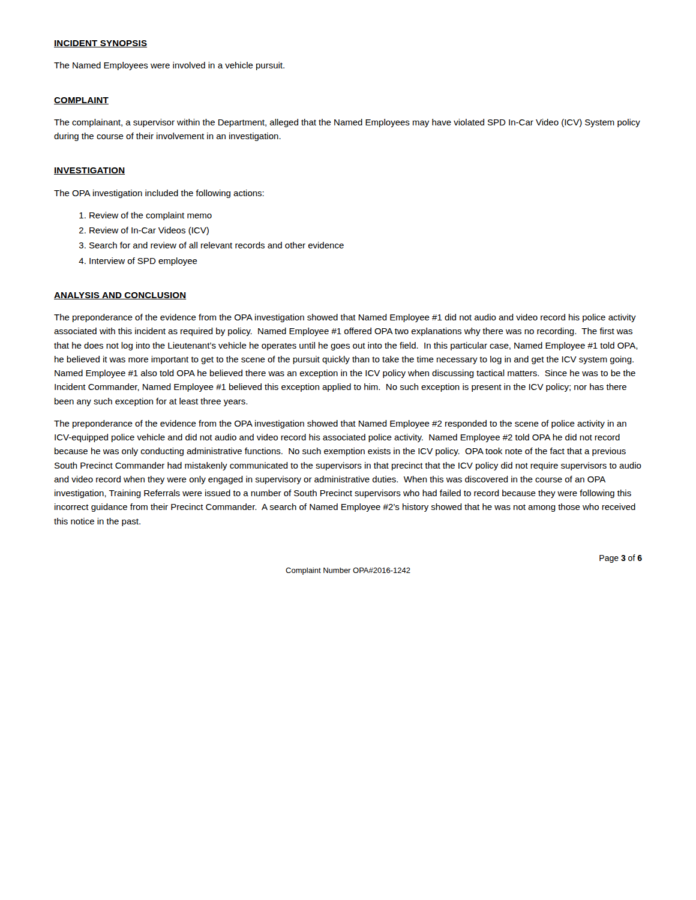INCIDENT SYNOPSIS
The Named Employees were involved in a vehicle pursuit.
COMPLAINT
The complainant, a supervisor within the Department, alleged that the Named Employees may have violated SPD In-Car Video (ICV) System policy during the course of their involvement in an investigation.
INVESTIGATION
The OPA investigation included the following actions:
Review of the complaint memo
Review of In-Car Videos (ICV)
Search for and review of all relevant records and other evidence
Interview of SPD employee
ANALYSIS AND CONCLUSION
The preponderance of the evidence from the OPA investigation showed that Named Employee #1 did not audio and video record his police activity associated with this incident as required by policy. Named Employee #1 offered OPA two explanations why there was no recording. The first was that he does not log into the Lieutenant’s vehicle he operates until he goes out into the field. In this particular case, Named Employee #1 told OPA, he believed it was more important to get to the scene of the pursuit quickly than to take the time necessary to log in and get the ICV system going. Named Employee #1 also told OPA he believed there was an exception in the ICV policy when discussing tactical matters. Since he was to be the Incident Commander, Named Employee #1 believed this exception applied to him. No such exception is present in the ICV policy; nor has there been any such exception for at least three years.
The preponderance of the evidence from the OPA investigation showed that Named Employee #2 responded to the scene of police activity in an ICV-equipped police vehicle and did not audio and video record his associated police activity. Named Employee #2 told OPA he did not record because he was only conducting administrative functions. No such exemption exists in the ICV policy. OPA took note of the fact that a previous South Precinct Commander had mistakenly communicated to the supervisors in that precinct that the ICV policy did not require supervisors to audio and video record when they were only engaged in supervisory or administrative duties. When this was discovered in the course of an OPA investigation, Training Referrals were issued to a number of South Precinct supervisors who had failed to record because they were following this incorrect guidance from their Precinct Commander. A search of Named Employee #2’s history showed that he was not among those who received this notice in the past.
Page 3 of 6
Complaint Number OPA#2016-1242